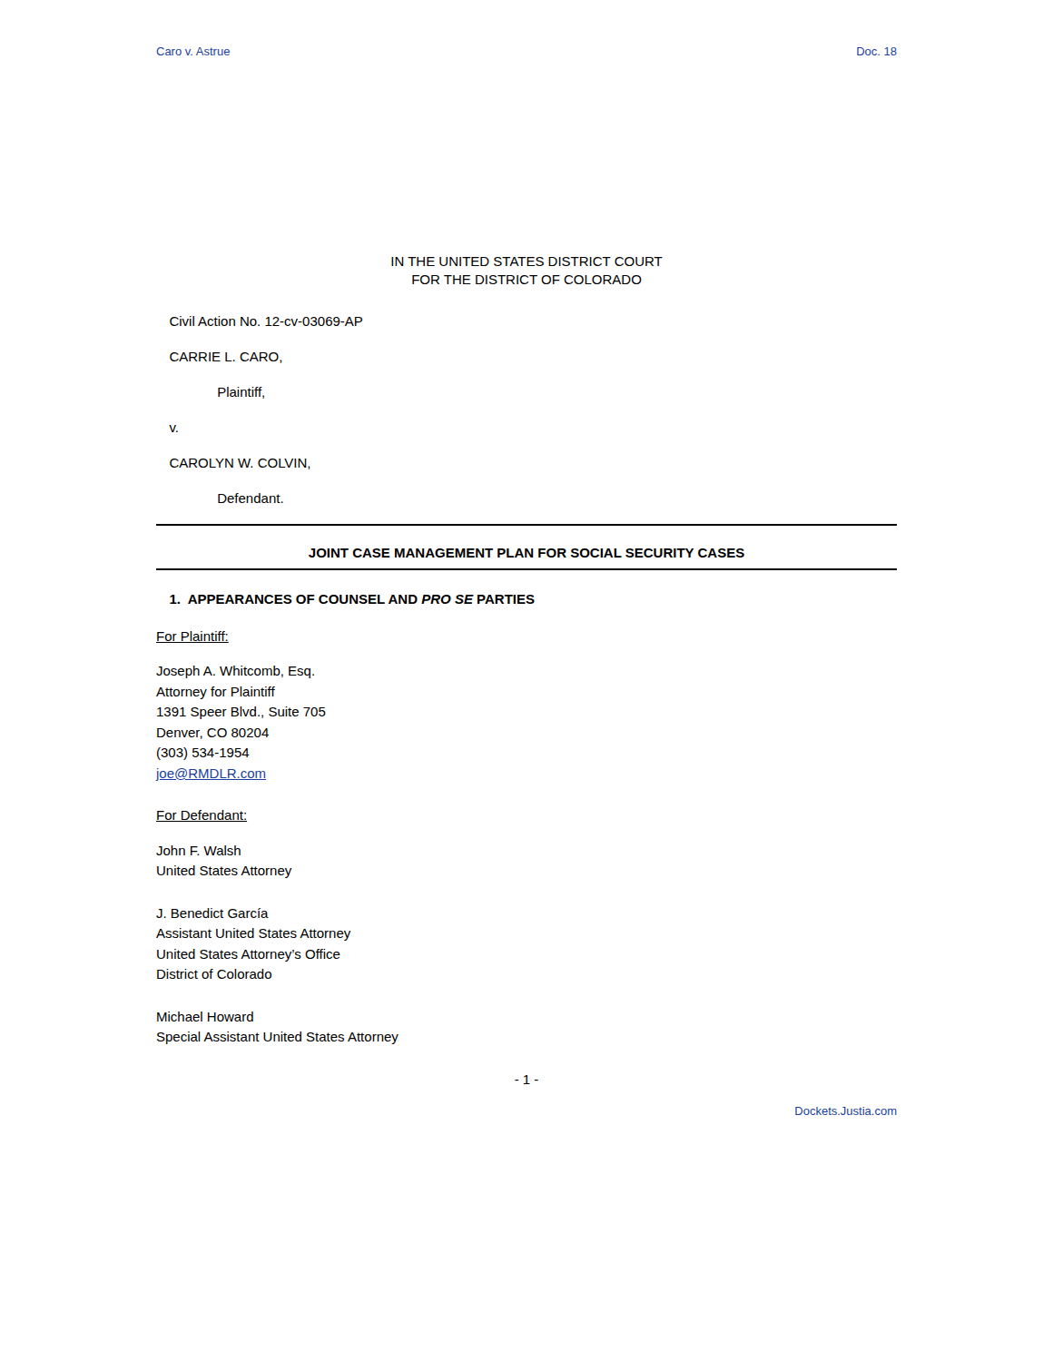Caro v. Astrue
Doc. 18
IN THE UNITED STATES DISTRICT COURT
FOR THE DISTRICT OF COLORADO
Civil Action No. 12-cv-03069-AP
CARRIE L. CARO,
Plaintiff,
v.
CAROLYN W. COLVIN,
Defendant.
JOINT CASE MANAGEMENT PLAN FOR SOCIAL SECURITY CASES
1. APPEARANCES OF COUNSEL AND PRO SE PARTIES
For Plaintiff:
Joseph A. Whitcomb, Esq.
Attorney for Plaintiff
1391 Speer Blvd., Suite 705
Denver, CO 80204
(303) 534-1954
joe@RMDLR.com
For Defendant:
John F. Walsh
United States Attorney
J. Benedict García
Assistant United States Attorney
United States Attorney’s Office
District of Colorado
Michael Howard
Special Assistant United States Attorney
- 1 -
Dockets.Justia.com